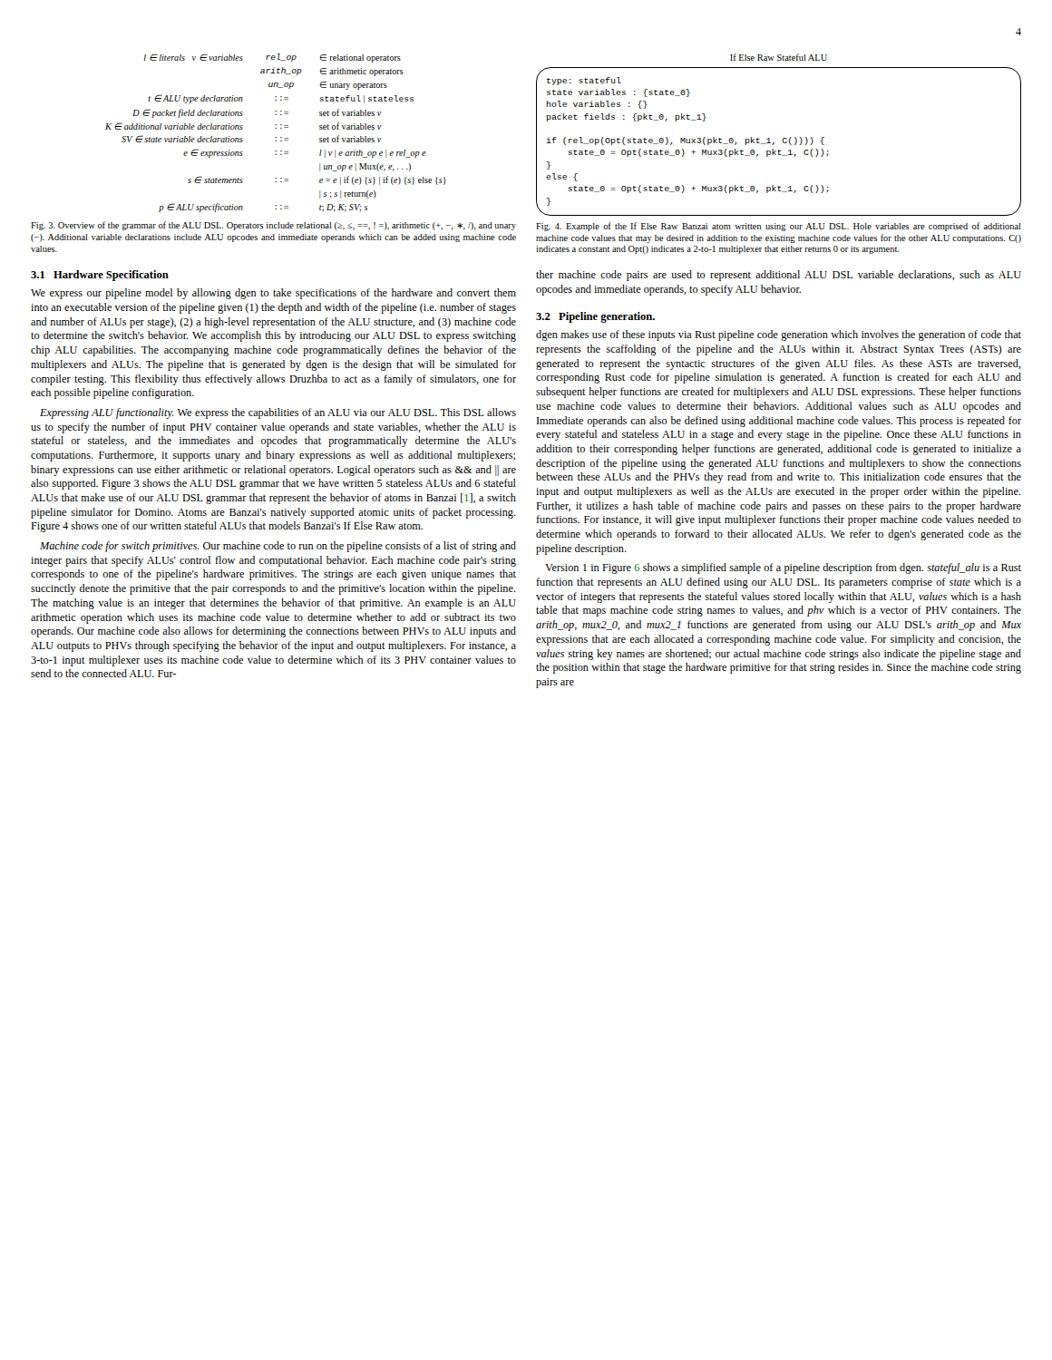4
| l ∈ literals v ∈ variables | rel_op | ∈ relational operators |
| | arith_op | ∈ arithmetic operators |
| | un_op | ∈ unary operators |
| t ∈ ALU type declaration | ::= | stateful / stateless |
| D ∈ packet field declarations | ::= | set of variables v |
| K ∈ additional variable declarations | ::= | set of variables v |
| SV ∈ state variable declarations | ::= | set of variables v |
| e ∈ expressions | ::= | l / v / e arith_op e / e rel_op e |
| | | / un_op e / Mux( e , e , . . .) |
| s ∈ statements | ::= | e = e / if ( e ) { s } / if ( e ) { s } else { s } |
| | | / s ; s / return( e ) |
| p ∈ ALU specification | ::= | t ; D ; K ; SV ; s |
Fig. 3. Overview of the grammar of the ALU DSL. Operators include relational (≥, ≤, ==, ! =), arithmetic (+, −, ∗, /), and unary (−). Additional variable declarations include ALU opcodes and immediate operands which can be added using machine code values.
3.1 Hardware Specification
We express our pipeline model by allowing dgen to take specifications of the hardware and convert them into an executable version of the pipeline given (1) the depth and width of the pipeline (i.e. number of stages and number of ALUs per stage), (2) a high-level representation of the ALU structure, and (3) machine code to determine the switch's behavior. We accomplish this by introducing our ALU DSL to express switching chip ALU capabilities. The accompanying machine code programmatically defines the behavior of the multiplexers and ALUs. The pipeline that is generated by dgen is the design that will be simulated for compiler testing. This flexibility thus effectively allows Druzhba to act as a family of simulators, one for each possible pipeline configuration.
Expressing ALU functionality. We express the capabilities of an ALU via our ALU DSL. This DSL allows us to specify the number of input PHV container value operands and state variables, whether the ALU is stateful or stateless, and the immediates and opcodes that programmatically determine the ALU's computations. Furthermore, it supports unary and binary expressions as well as additional multiplexers; binary expressions can use either arithmetic or relational operators. Logical operators such as && and || are also supported. Figure 3 shows the ALU DSL grammar that we have written 5 stateless ALUs and 6 stateful ALUs that make use of our ALU DSL grammar that represent the behavior of atoms in Banzai [1], a switch pipeline simulator for Domino. Atoms are Banzai's natively supported atomic units of packet processing. Figure 4 shows one of our written stateful ALUs that models Banzai's If Else Raw atom.
Machine code for switch primitives. Our machine code to run on the pipeline consists of a list of string and integer pairs that specify ALUs' control flow and computational behavior. Each machine code pair's string corresponds to one of the pipeline's hardware primitives. The strings are each given unique names that succinctly denote the primitive that the pair corresponds to and the primitive's location within the pipeline. The matching value is an integer that determines the behavior of that primitive. An example is an ALU arithmetic operation which uses its machine code value to determine whether to add or subtract its two operands. Our machine code also allows for determining the connections between PHVs to ALU inputs and ALU outputs to PHVs through specifying the behavior of the input and output multiplexers. For instance, a 3-to-1 input multiplexer uses its machine code value to determine which of its 3 PHV container values to send to the connected ALU. Fur-
If Else Raw Stateful ALU
type: stateful state variables : {state_0} hole variables : {} packet fields : {pkt_0, pkt_1} if (rel_op(Opt(state_0), Mux3(pkt_0, pkt_1, C()))) { state_0 = Opt(state_0) + Mux3(pkt_0, pkt_1, C()); } else { state_0 = Opt(state_0) + Mux3(pkt_0, pkt_1, C()); }
Fig. 4. Example of the If Else Raw Banzai atom written using our ALU DSL. Hole variables are comprised of additional machine code values that may be desired in addition to the existing machine code values for the other ALU computations. C() indicates a constant and Opt() indicates a 2-to-1 multiplexer that either returns 0 or its argument.
ther machine code pairs are used to represent additional ALU DSL variable declarations, such as ALU opcodes and immediate operands, to specify ALU behavior.
3.2 Pipeline generation.
dgen makes use of these inputs via Rust pipeline code generation which involves the generation of code that represents the scaffolding of the pipeline and the ALUs within it. Abstract Syntax Trees (ASTs) are generated to represent the syntactic structures of the given ALU files. As these ASTs are traversed, corresponding Rust code for pipeline simulation is generated. A function is created for each ALU and subsequent helper functions are created for multiplexers and ALU DSL expressions. These helper functions use machine code values to determine their behaviors. Additional values such as ALU opcodes and Immediate operands can also be defined using additional machine code values. This process is repeated for every stateful and stateless ALU in a stage and every stage in the pipeline. Once these ALU functions in addition to their corresponding helper functions are generated, additional code is generated to initialize a description of the pipeline using the generated ALU functions and multiplexers to show the connections between these ALUs and the PHVs they read from and write to. This initialization code ensures that the input and output multiplexers as well as the ALUs are executed in the proper order within the pipeline. Further, it utilizes a hash table of machine code pairs and passes on these pairs to the proper hardware functions. For instance, it will give input multiplexer functions their proper machine code values needed to determine which operands to forward to their allocated ALUs. We refer to dgen's generated code as the pipeline description.
Version 1 in Figure 6 shows a simplified sample of a pipeline description from dgen. stateful_alu is a Rust function that represents an ALU defined using our ALU DSL. Its parameters comprise of state which is a vector of integers that represents the stateful values stored locally within that ALU, values which is a hash table that maps machine code string names to values, and phv which is a vector of PHV containers. The arith_op, mux2_0, and mux2_1 functions are generated from using our ALU DSL's arith_op and Mux expressions that are each allocated a corresponding machine code value. For simplicity and concision, the values string key names are shortened; our actual machine code strings also indicate the pipeline stage and the position within that stage the hardware primitive for that string resides in. Since the machine code string pairs are